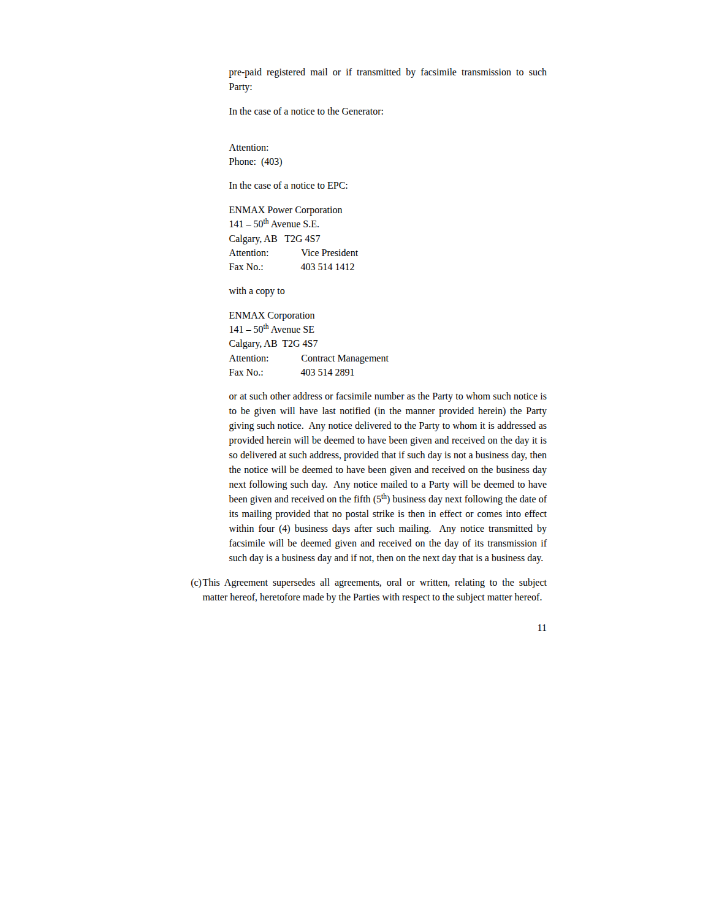pre-paid registered mail or if transmitted by facsimile transmission to such Party:
In the case of a notice to the Generator:
Attention:
Phone: (403)
In the case of a notice to EPC:
ENMAX Power Corporation
141 – 50th Avenue S.E.
Calgary, AB T2G 4S7
Attention: Vice President
Fax No.: 403 514 1412
with a copy to
ENMAX Corporation
141 – 50th Avenue SE
Calgary, AB T2G 4S7
Attention: Contract Management
Fax No.: 403 514 2891
or at such other address or facsimile number as the Party to whom such notice is to be given will have last notified (in the manner provided herein) the Party giving such notice. Any notice delivered to the Party to whom it is addressed as provided herein will be deemed to have been given and received on the day it is so delivered at such address, provided that if such day is not a business day, then the notice will be deemed to have been given and received on the business day next following such day. Any notice mailed to a Party will be deemed to have been given and received on the fifth (5th) business day next following the date of its mailing provided that no postal strike is then in effect or comes into effect within four (4) business days after such mailing. Any notice transmitted by facsimile will be deemed given and received on the day of its transmission if such day is a business day and if not, then on the next day that is a business day.
(c)
This Agreement supersedes all agreements, oral or written, relating to the subject matter hereof, heretofore made by the Parties with respect to the subject matter hereof.
11